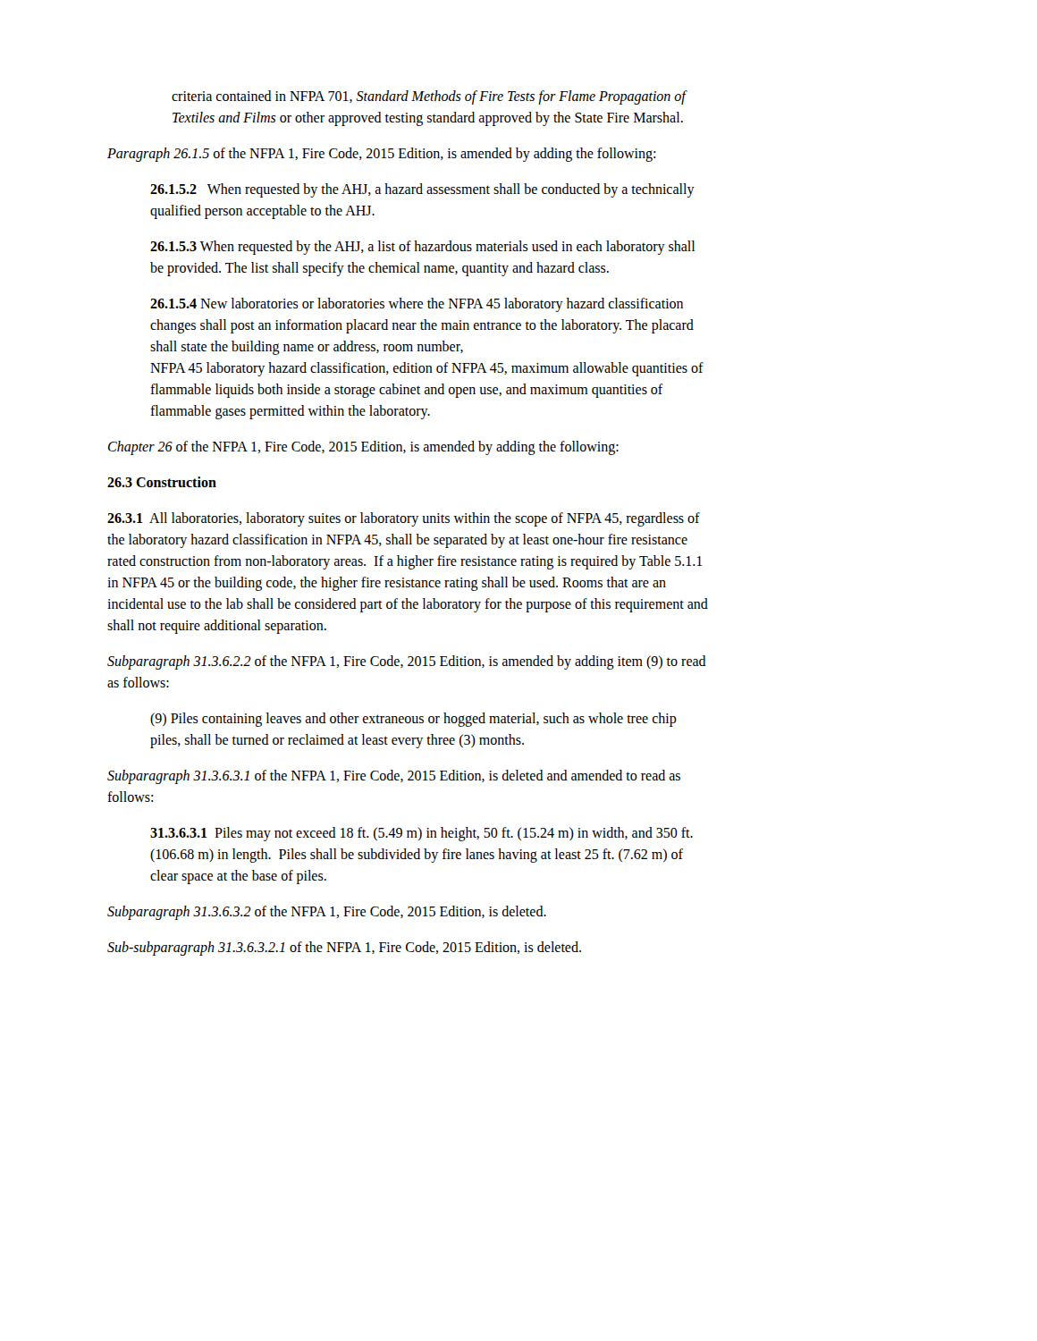criteria contained in NFPA 701, Standard Methods of Fire Tests for Flame Propagation of Textiles and Films or other approved testing standard approved by the State Fire Marshal.
Paragraph 26.1.5 of the NFPA 1, Fire Code, 2015 Edition, is amended by adding the following:
26.1.5.2 When requested by the AHJ, a hazard assessment shall be conducted by a technically qualified person acceptable to the AHJ.
26.1.5.3 When requested by the AHJ, a list of hazardous materials used in each laboratory shall be provided. The list shall specify the chemical name, quantity and hazard class.
26.1.5.4 New laboratories or laboratories where the NFPA 45 laboratory hazard classification changes shall post an information placard near the main entrance to the laboratory. The placard shall state the building name or address, room number,
NFPA 45 laboratory hazard classification, edition of NFPA 45, maximum allowable quantities of flammable liquids both inside a storage cabinet and open use, and maximum quantities of flammable gases permitted within the laboratory.
Chapter 26 of the NFPA 1, Fire Code, 2015 Edition, is amended by adding the following:
26.3 Construction
26.3.1 All laboratories, laboratory suites or laboratory units within the scope of NFPA 45, regardless of the laboratory hazard classification in NFPA 45, shall be separated by at least one-hour fire resistance rated construction from non-laboratory areas. If a higher fire resistance rating is required by Table 5.1.1 in NFPA 45 or the building code, the higher fire resistance rating shall be used. Rooms that are an incidental use to the lab shall be considered part of the laboratory for the purpose of this requirement and shall not require additional separation.
Subparagraph 31.3.6.2.2 of the NFPA 1, Fire Code, 2015 Edition, is amended by adding item (9) to read as follows:
(9) Piles containing leaves and other extraneous or hogged material, such as whole tree chip piles, shall be turned or reclaimed at least every three (3) months.
Subparagraph 31.3.6.3.1 of the NFPA 1, Fire Code, 2015 Edition, is deleted and amended to read as follows:
31.3.6.3.1 Piles may not exceed 18 ft. (5.49 m) in height, 50 ft. (15.24 m) in width, and 350 ft. (106.68 m) in length. Piles shall be subdivided by fire lanes having at least 25 ft. (7.62 m) of clear space at the base of piles.
Subparagraph 31.3.6.3.2 of the NFPA 1, Fire Code, 2015 Edition, is deleted.
Sub-subparagraph 31.3.6.3.2.1 of the NFPA 1, Fire Code, 2015 Edition, is deleted.